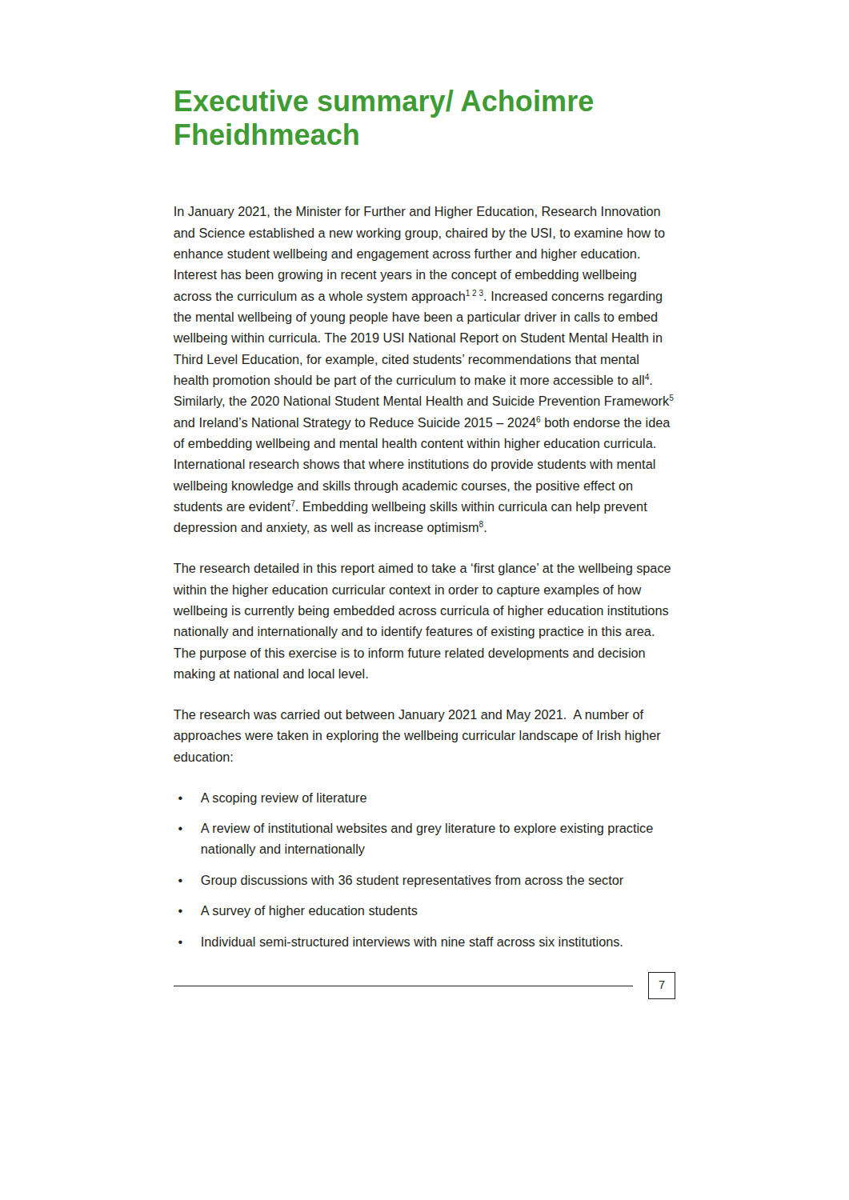Executive summary/ Achoimre
Fheidhmeach
In January 2021, the Minister for Further and Higher Education, Research Innovation and Science established a new working group, chaired by the USI, to examine how to enhance student wellbeing and engagement across further and higher education. Interest has been growing in recent years in the concept of embedding wellbeing across the curriculum as a whole system approach1 2 3. Increased concerns regarding the mental wellbeing of young people have been a particular driver in calls to embed wellbeing within curricula. The 2019 USI National Report on Student Mental Health in Third Level Education, for example, cited students’ recommendations that mental health promotion should be part of the curriculum to make it more accessible to all4. Similarly, the 2020 National Student Mental Health and Suicide Prevention Framework5 and Ireland’s National Strategy to Reduce Suicide 2015 – 20246 both endorse the idea of embedding wellbeing and mental health content within higher education curricula. International research shows that where institutions do provide students with mental wellbeing knowledge and skills through academic courses, the positive effect on students are evident7. Embedding wellbeing skills within curricula can help prevent depression and anxiety, as well as increase optimism8.
The research detailed in this report aimed to take a ‘first glance’ at the wellbeing space within the higher education curricular context in order to capture examples of how wellbeing is currently being embedded across curricula of higher education institutions nationally and internationally and to identify features of existing practice in this area. The purpose of this exercise is to inform future related developments and decision making at national and local level.
The research was carried out between January 2021 and May 2021. A number of approaches were taken in exploring the wellbeing curricular landscape of Irish higher education:
A scoping review of literature
A review of institutional websites and grey literature to explore existing practice nationally and internationally
Group discussions with 36 student representatives from across the sector
A survey of higher education students
Individual semi-structured interviews with nine staff across six institutions.
7